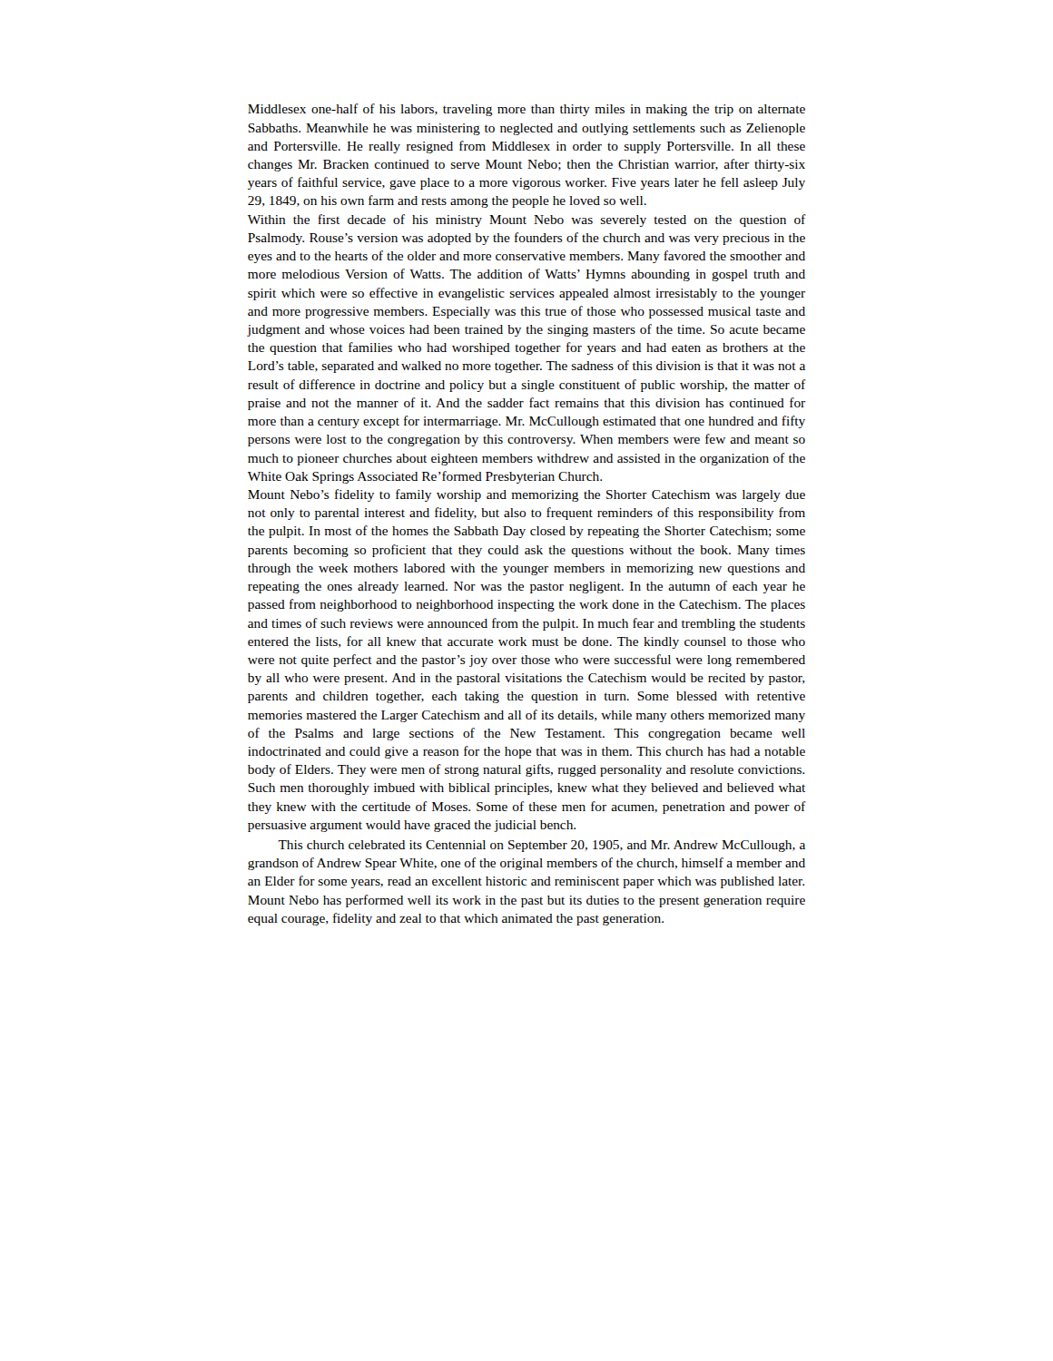Middlesex one-half of his labors, traveling more than thirty miles in making the trip on alternate Sabbaths. Meanwhile he was ministering to neglected and outlying settlements such as Zelienople and Portersville. He really resigned from Middlesex in order to supply Portersville. In all these changes Mr. Bracken continued to serve Mount Nebo; then the Christian warrior, after thirty-six years of faithful service, gave place to a more vigorous worker. Five years later he fell asleep July 29, 1849, on his own farm and rests among the people he loved so well.
Within the first decade of his ministry Mount Nebo was severely tested on the question of Psalmody. Rouse’s version was adopted by the founders of the church and was very precious in the eyes and to the hearts of the older and more conservative members. Many favored the smoother and more melodious Version of Watts. The addition of Watts’ Hymns abounding in gospel truth and spirit which were so effective in evangelistic services appealed almost irresistably to the younger and more progressive members. Especially was this true of those who possessed musical taste and judgment and whose voices had been trained by the singing masters of the time. So acute became the question that families who had worshiped together for years and had eaten as brothers at the Lord’s table, separated and walked no more together. The sadness of this division is that it was not a result of difference in doctrine and policy but a single constituent of public worship, the matter of praise and not the manner of it. And the sadder fact remains that this division has continued for more than a century except for intermarriage. Mr. McCullough estimated that one hundred and fifty persons were lost to the congregation by this controversy. When members were few and meant so much to pioneer churches about eighteen members withdrew and assisted in the organization of the White Oak Springs Associated Re’formed Presbyterian Church.
Mount Nebo’s fidelity to family worship and memorizing the Shorter Catechism was largely due not only to parental interest and fidelity, but also to frequent reminders of this responsibility from the pulpit. In most of the homes the Sabbath Day closed by repeating the Shorter Catechism; some parents becoming so proficient that they could ask the questions without the book. Many times through the week mothers labored with the younger members in memorizing new questions and repeating the ones already learned. Nor was the pastor negligent. In the autumn of each year he passed from neighborhood to neighborhood inspecting the work done in the Catechism. The places and times of such reviews were announced from the pulpit. In much fear and trembling the students entered the lists, for all knew that accurate work must be done. The kindly counsel to those who were not quite perfect and the pastor’s joy over those who were successful were long remembered by all who were present. And in the pastoral visitations the Catechism would be recited by pastor, parents and children together, each taking the question in turn. Some blessed with retentive memories mastered the Larger Catechism and all of its details, while many others memorized many of the Psalms and large sections of the New Testament. This congregation became well indoctrinated and could give a reason for the hope that was in them. This church has had a notable body of Elders. They were men of strong natural gifts, rugged personality and resolute convictions. Such men thoroughly imbued with biblical principles, knew what they believed and believed what they knew with the certitude of Moses. Some of these men for acumen, penetration and power of persuasive argument would have graced the judicial bench.
This church celebrated its Centennial on September 20, 1905, and Mr. Andrew McCullough, a grandson of Andrew Spear White, one of the original members of the church, himself a member and an Elder for some years, read an excellent historic and reminiscent paper which was published later. Mount Nebo has performed well its work in the past but its duties to the present generation require equal courage, fidelity and zeal to that which animated the past generation.